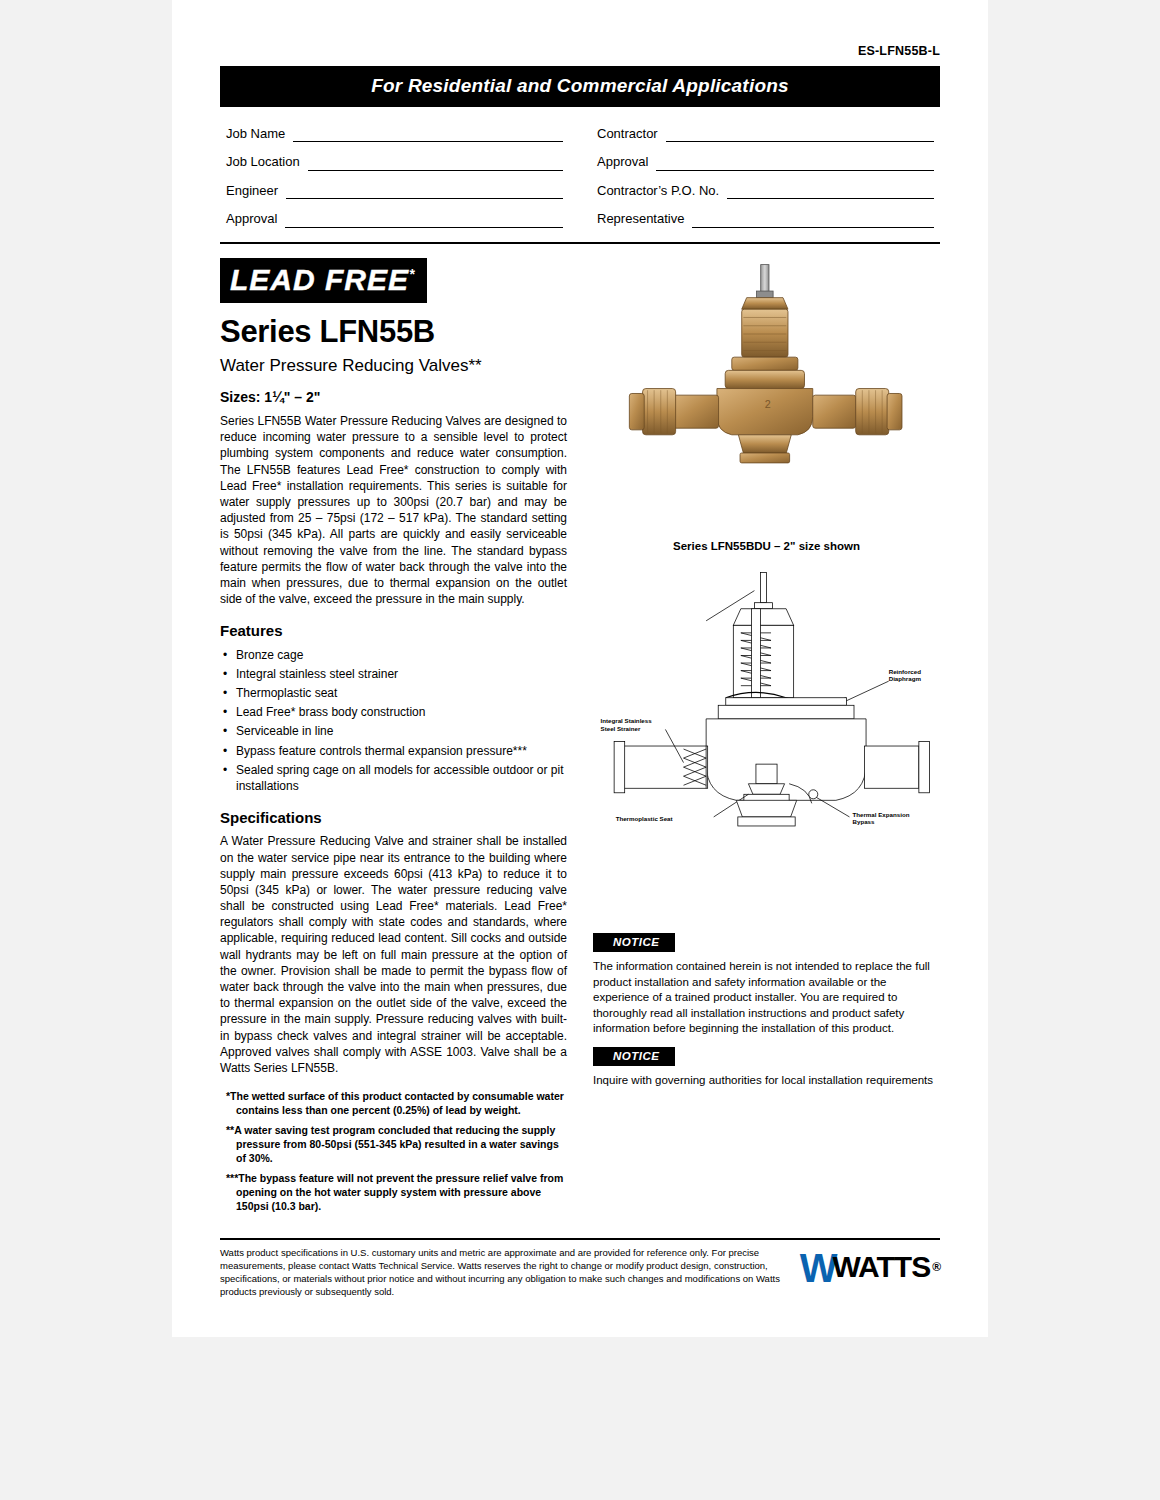ES-LFN55B-L
For Residential and Commercial Applications
Job Name
Contractor
Job Location
Approval
Engineer
Contractor’s P.O. No.
Approval
Representative
LEAD FREE*
Series LFN55B
Water Pressure Reducing Valves**
Sizes: 1¼" – 2"
Series LFN55B Water Pressure Reducing Valves are designed to reduce incoming water pressure to a sensible level to protect plumbing system components and reduce water consumption. The LFN55B features Lead Free* construction to comply with Lead Free* installation requirements. This series is suitable for water supply pressures up to 300psi (20.7 bar) and may be adjusted from 25 – 75psi (172 – 517 kPa). The standard setting is 50psi (345 kPa). All parts are quickly and easily serviceable without removing the valve from the line. The standard bypass feature permits the flow of water back through the valve into the main when pressures, due to thermal expansion on the outlet side of the valve, exceed the pressure in the main supply.
Features
Bronze cage
Integral stainless steel strainer
Thermoplastic seat
Lead Free* brass body construction
Serviceable in line
Bypass feature controls thermal expansion pressure***
Sealed spring cage on all models for accessible outdoor or pit installations
Specifications
A Water Pressure Reducing Valve and strainer shall be installed on the water service pipe near its entrance to the building where supply main pressure exceeds 60psi (413 kPa) to reduce it to 50psi (345 kPa) or lower. The water pressure reducing valve shall be constructed using Lead Free* materials. Lead Free* regulators shall comply with state codes and standards, where applicable, requiring reduced lead content. Sill cocks and outside wall hydrants may be left on full main pressure at the option of the owner. Provision shall be made to permit the bypass flow of water back through the valve into the main when pressures, due to thermal expansion on the outlet side of the valve, exceed the pressure in the main supply. Pressure reducing valves with built-in bypass check valves and integral strainer will be acceptable. Approved valves shall comply with ASSE 1003. Valve shall be a Watts Series LFN55B.
*The wetted surface of this product contacted by consumable water contains less than one percent (0.25%) of lead by weight.
**A water saving test program concluded that reducing the supply pressure from 80-50psi (551-345 kPa) resulted in a water savings of 30%.
***The bypass feature will not prevent the pressure relief valve from opening on the hot water supply system with pressure above 150psi (10.3 bar).
2
Series LFN55BDU – 2" size shown
Reinforced Diaphragm Integral Stainless Steel Strainer Thermoplastic Seat Thermal Expansion Bypass
NOTICE
The information contained herein is not intended to replace the full product installation and safety information available or the experience of a trained product installer. You are required to thoroughly read all installation instructions and product safety information before beginning the installation of this product.
NOTICE
Inquire with governing authorities for local installation requirements
Watts product specifications in U.S. customary units and metric are approximate and are provided for reference only. For precise measurements, please contact Watts Technical Service. Watts reserves the right to change or modify product design, construction, specifications, or materials without prior notice and without incurring any obligation to make such changes and modifications on Watts products previously or subsequently sold.
WWATTS®